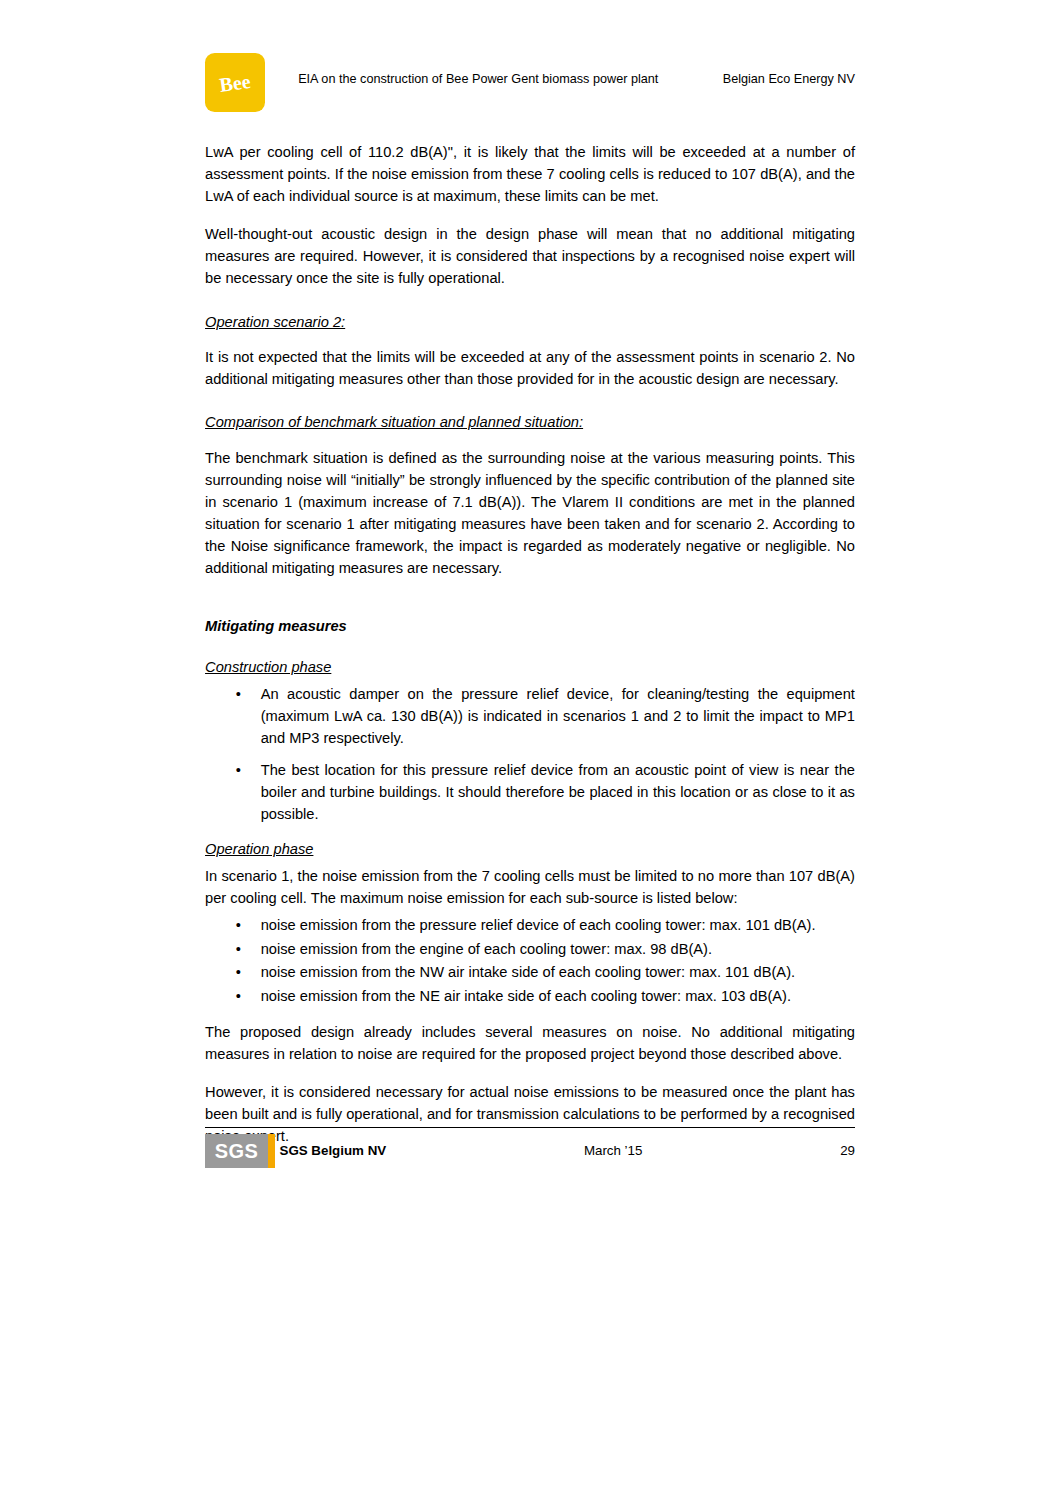EIA on the construction of Bee Power Gent biomass power plant
Belgian Eco Energy NV
LwA per cooling cell of 110.2 dB(A)", it is likely that the limits will be exceeded at a number of assessment points. If the noise emission from these 7 cooling cells is reduced to 107 dB(A), and the LwA of each individual source is at maximum, these limits can be met.
Well-thought-out acoustic design in the design phase will mean that no additional mitigating measures are required. However, it is considered that inspections by a recognised noise expert will be necessary once the site is fully operational.
Operation scenario 2:
It is not expected that the limits will be exceeded at any of the assessment points in scenario 2. No additional mitigating measures other than those provided for in the acoustic design are necessary.
Comparison of benchmark situation and planned situation:
The benchmark situation is defined as the surrounding noise at the various measuring points. This surrounding noise will “initially” be strongly influenced by the specific contribution of the planned site in scenario 1 (maximum increase of 7.1 dB(A)). The Vlarem II conditions are met in the planned situation for scenario 1 after mitigating measures have been taken and for scenario 2. According to the Noise significance framework, the impact is regarded as moderately negative or negligible. No additional mitigating measures are necessary.
Mitigating measures
Construction phase
An acoustic damper on the pressure relief device, for cleaning/testing the equipment (maximum LwA ca. 130 dB(A)) is indicated in scenarios 1 and 2 to limit the impact to MP1 and MP3 respectively.
The best location for this pressure relief device from an acoustic point of view is near the boiler and turbine buildings. It should therefore be placed in this location or as close to it as possible.
Operation phase
In scenario 1, the noise emission from the 7 cooling cells must be limited to no more than 107 dB(A) per cooling cell. The maximum noise emission for each sub-source is listed below:
noise emission from the pressure relief device of each cooling tower: max. 101 dB(A).
noise emission from the engine of each cooling tower: max. 98 dB(A).
noise emission from the NW air intake side of each cooling tower: max. 101 dB(A).
noise emission from the NE air intake side of each cooling tower: max. 103 dB(A).
The proposed design already includes several measures on noise. No additional mitigating measures in relation to noise are required for the proposed project beyond those described above.
However, it is considered necessary for actual noise emissions to be measured once the plant has been built and is fully operational, and for transmission calculations to be performed by a recognised noise expert.
SGS SGS Belgium NV March ’15 29